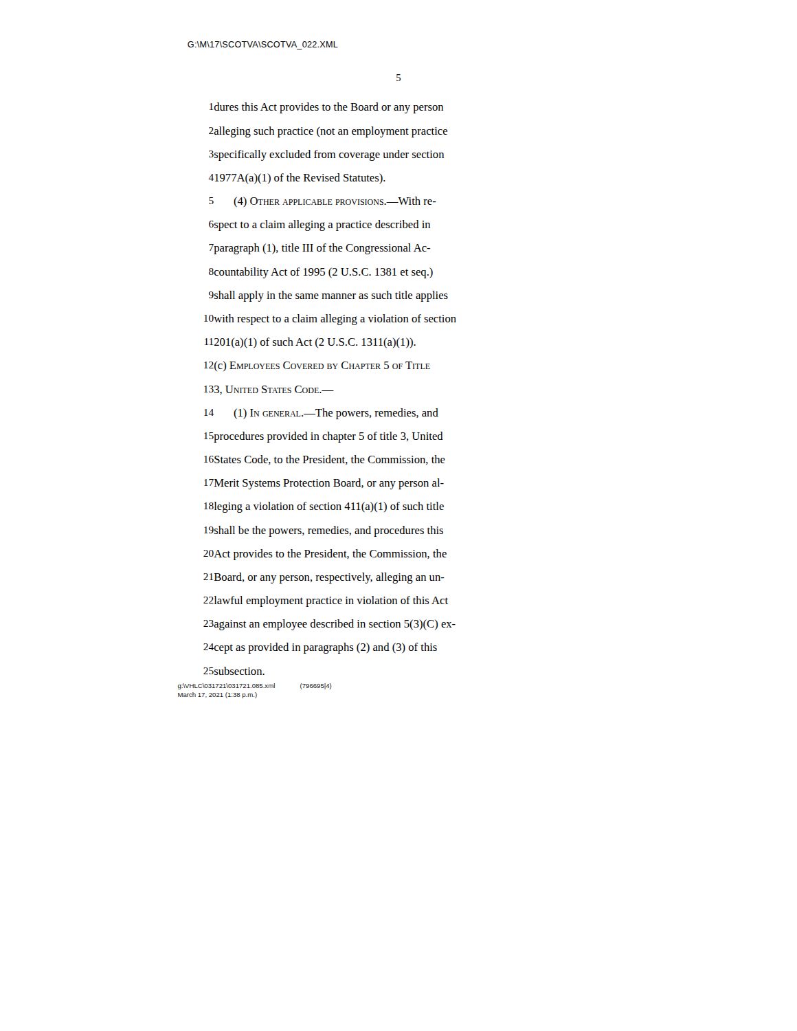G:\M\17\SCOTVA\SCOTVA_022.XML
5
| 1 | dures this Act provides to the Board or any person |
| 2 | alleging such practice (not an employment practice |
| 3 | specifically excluded from coverage under section |
| 4 | 1977A(a)(1) of the Revised Statutes). |
| 5 | (4) Other applicable provisions. —With re- |
| 6 | spect to a claim alleging a practice described in |
| 7 | paragraph (1), title III of the Congressional Ac- |
| 8 | countability Act of 1995 (2 U.S.C. 1381 et seq.) |
| 9 | shall apply in the same manner as such title applies |
| 10 | with respect to a claim alleging a violation of section |
| 11 | 201(a)(1) of such Act (2 U.S.C. 1311(a)(1)). |
| 12 | (c) Employees Covered by Chapter 5 of Title |
| 13 | 3, United States Code. — |
| 14 | (1) In general. —The powers, remedies, and |
| 15 | procedures provided in chapter 5 of title 3, United |
| 16 | States Code, to the President, the Commission, the |
| 17 | Merit Systems Protection Board, or any person al- |
| 18 | leging a violation of section 411(a)(1) of such title |
| 19 | shall be the powers, remedies, and procedures this |
| 20 | Act provides to the President, the Commission, the |
| 21 | Board, or any person, respectively, alleging an un- |
| 22 | lawful employment practice in violation of this Act |
| 23 | against an employee described in section 5(3)(C) ex- |
| 24 | cept as provided in paragraphs (2) and (3) of this |
| 25 | subsection. |
g:\VHLC\031721\031721.085.xml (796695|4)
March 17, 2021 (1:38 p.m.)